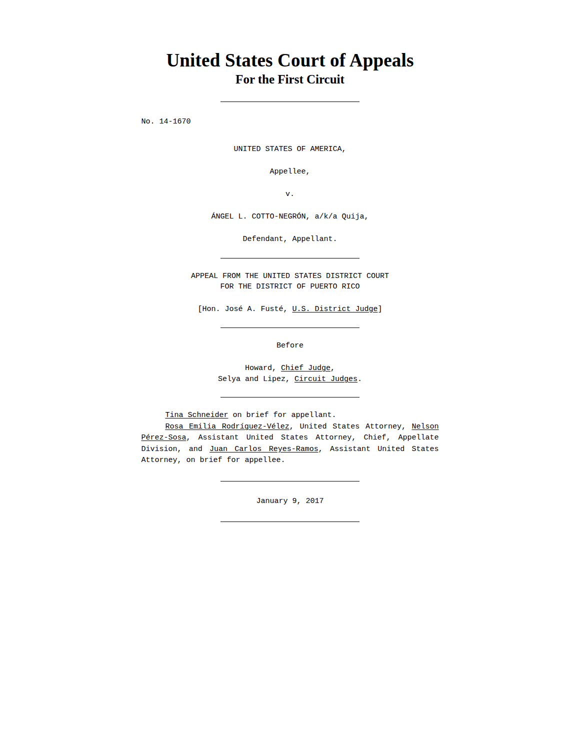United States Court of Appeals
For the First Circuit
No. 14-1670
UNITED STATES OF AMERICA,
Appellee,
v.
ÁNGEL L. COTTO-NEGRÓN, a/k/a Quija,
Defendant, Appellant.
APPEAL FROM THE UNITED STATES DISTRICT COURT
FOR THE DISTRICT OF PUERTO RICO
[Hon. José A. Fusté, U.S. District Judge]
Before
Howard, Chief Judge,
Selya and Lipez, Circuit Judges.
Tina Schneider on brief for appellant.
Rosa Emilia Rodríguez-Vélez, United States Attorney, Nelson Pérez-Sosa, Assistant United States Attorney, Chief, Appellate Division, and Juan Carlos Reyes-Ramos, Assistant United States Attorney, on brief for appellee.
January 9, 2017